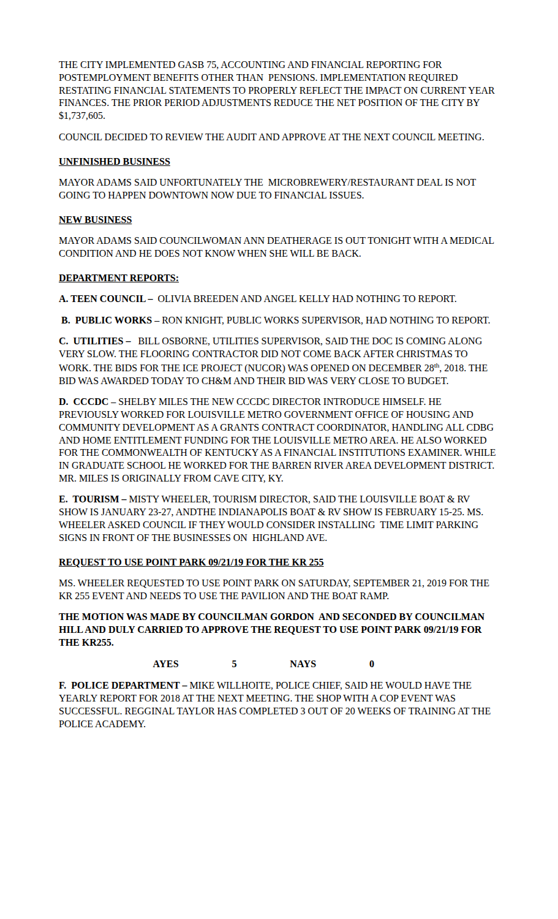THE CITY IMPLEMENTED GASB 75, ACCOUNTING AND FINANCIAL REPORTING FOR POSTEMPLOYMENT BENEFITS OTHER THAN PENSIONS. IMPLEMENTATION REQUIRED RESTATING FINANCIAL STATEMENTS TO PROPERLY REFLECT THE IMPACT ON CURRENT YEAR FINANCES. THE PRIOR PERIOD ADJUSTMENTS REDUCE THE NET POSITION OF THE CITY BY $1,737,605.
COUNCIL DECIDED TO REVIEW THE AUDIT AND APPROVE AT THE NEXT COUNCIL MEETING.
UNFINISHED BUSINESS
MAYOR ADAMS SAID UNFORTUNATELY THE MICROBREWERY/RESTAURANT DEAL IS NOT GOING TO HAPPEN DOWNTOWN NOW DUE TO FINANCIAL ISSUES.
NEW BUSINESS
MAYOR ADAMS SAID COUNCILWOMAN ANN DEATHERAGE IS OUT TONIGHT WITH A MEDICAL CONDITION AND HE DOES NOT KNOW WHEN SHE WILL BE BACK.
DEPARTMENT REPORTS:
A. TEEN COUNCIL – OLIVIA BREEDEN AND ANGEL KELLY HAD NOTHING TO REPORT.
B. PUBLIC WORKS – RON KNIGHT, PUBLIC WORKS SUPERVISOR, HAD NOTHING TO REPORT.
C. UTILITIES – BILL OSBORNE, UTILITIES SUPERVISOR, SAID THE DOC IS COMING ALONG VERY SLOW. THE FLOORING CONTRACTOR DID NOT COME BACK AFTER CHRISTMAS TO WORK. THE BIDS FOR THE ICE PROJECT (NUCOR) WAS OPENED ON DECEMBER 28th, 2018. THE BID WAS AWARDED TODAY TO CH&M AND THEIR BID WAS VERY CLOSE TO BUDGET.
D. CCCDC – SHELBY MILES THE NEW CCCDC DIRECTOR INTRODUCE HIMSELF. HE PREVIOUSLY WORKED FOR LOUISVILLE METRO GOVERNMENT OFFICE OF HOUSING AND COMMUNITY DEVELOPMENT AS A GRANTS CONTRACT COORDINATOR, HANDLING ALL CDBG AND HOME ENTITLEMENT FUNDING FOR THE LOUISVILLE METRO AREA. HE ALSO WORKED FOR THE COMMONWEALTH OF KENTUCKY AS A FINANCIAL INSTITUTIONS EXAMINER. WHILE IN GRADUATE SCHOOL HE WORKED FOR THE BARREN RIVER AREA DEVELOPMENT DISTRICT. MR. MILES IS ORIGINALLY FROM CAVE CITY, KY.
E. TOURISM – MISTY WHEELER, TOURISM DIRECTOR, SAID THE LOUISVILLE BOAT & RV SHOW IS JANUARY 23-27, ANDTHE INDIANAPOLIS BOAT & RV SHOW IS FEBRUARY 15-25. MS. WHEELER ASKED COUNCIL IF THEY WOULD CONSIDER INSTALLING TIME LIMIT PARKING SIGNS IN FRONT OF THE BUSINESSES ON HIGHLAND AVE.
REQUEST TO USE POINT PARK 09/21/19 FOR THE KR 255
MS. WHEELER REQUESTED TO USE POINT PARK ON SATURDAY, SEPTEMBER 21, 2019 FOR THE KR 255 EVENT AND NEEDS TO USE THE PAVILION AND THE BOAT RAMP.
THE MOTION WAS MADE BY COUNCILMAN GORDON AND SECONDED BY COUNCILMAN HILL AND DULY CARRIED TO APPROVE THE REQUEST TO USE POINT PARK 09/21/19 FOR THE KR255.
AYES 5 NAYS 0
F. POLICE DEPARTMENT – MIKE WILLHOITE, POLICE CHIEF, SAID HE WOULD HAVE THE YEARLY REPORT FOR 2018 AT THE NEXT MEETING. THE SHOP WITH A COP EVENT WAS SUCCESSFUL. REGGINAL TAYLOR HAS COMPLETED 3 OUT OF 20 WEEKS OF TRAINING AT THE POLICE ACADEMY.